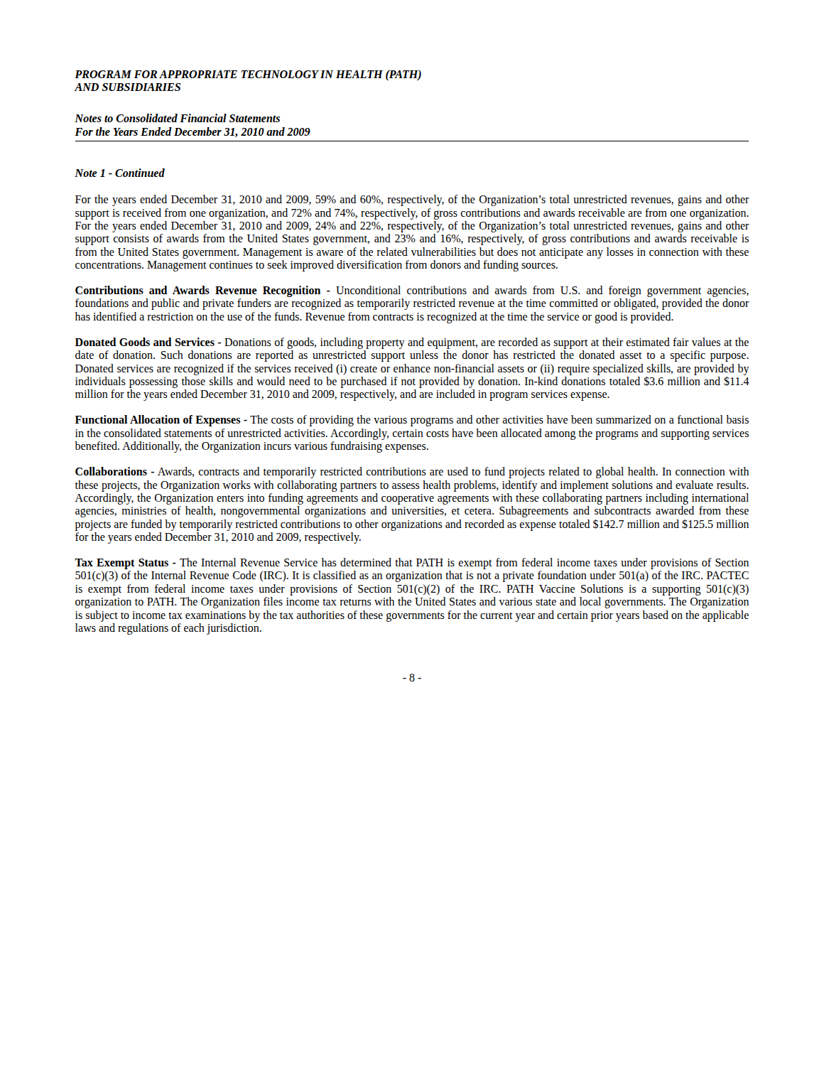Program for Appropriate Technology in Health (PATH)
and Subsidiaries
Notes to Consolidated Financial Statements
For the Years Ended December 31, 2010 and 2009
Note 1 - Continued
For the years ended December 31, 2010 and 2009, 59% and 60%, respectively, of the Organization’s total unrestricted revenues, gains and other support is received from one organization, and 72% and 74%, respectively, of gross contributions and awards receivable are from one organization. For the years ended December 31, 2010 and 2009, 24% and 22%, respectively, of the Organization’s total unrestricted revenues, gains and other support consists of awards from the United States government, and 23% and 16%, respectively, of gross contributions and awards receivable is from the United States government. Management is aware of the related vulnerabilities but does not anticipate any losses in connection with these concentrations. Management continues to seek improved diversification from donors and funding sources.
Contributions and Awards Revenue Recognition - Unconditional contributions and awards from U.S. and foreign government agencies, foundations and public and private funders are recognized as temporarily restricted revenue at the time committed or obligated, provided the donor has identified a restriction on the use of the funds. Revenue from contracts is recognized at the time the service or good is provided.
Donated Goods and Services - Donations of goods, including property and equipment, are recorded as support at their estimated fair values at the date of donation. Such donations are reported as unrestricted support unless the donor has restricted the donated asset to a specific purpose. Donated services are recognized if the services received (i) create or enhance non-financial assets or (ii) require specialized skills, are provided by individuals possessing those skills and would need to be purchased if not provided by donation. In-kind donations totaled $3.6 million and $11.4 million for the years ended December 31, 2010 and 2009, respectively, and are included in program services expense.
Functional Allocation of Expenses - The costs of providing the various programs and other activities have been summarized on a functional basis in the consolidated statements of unrestricted activities. Accordingly, certain costs have been allocated among the programs and supporting services benefited. Additionally, the Organization incurs various fundraising expenses.
Collaborations - Awards, contracts and temporarily restricted contributions are used to fund projects related to global health. In connection with these projects, the Organization works with collaborating partners to assess health problems, identify and implement solutions and evaluate results. Accordingly, the Organization enters into funding agreements and cooperative agreements with these collaborating partners including international agencies, ministries of health, nongovernmental organizations and universities, et cetera. Subagreements and subcontracts awarded from these projects are funded by temporarily restricted contributions to other organizations and recorded as expense totaled $142.7 million and $125.5 million for the years ended December 31, 2010 and 2009, respectively.
Tax Exempt Status - The Internal Revenue Service has determined that PATH is exempt from federal income taxes under provisions of Section 501(c)(3) of the Internal Revenue Code (IRC). It is classified as an organization that is not a private foundation under 501(a) of the IRC. PACTEC is exempt from federal income taxes under provisions of Section 501(c)(2) of the IRC. PATH Vaccine Solutions is a supporting 501(c)(3) organization to PATH. The Organization files income tax returns with the United States and various state and local governments. The Organization is subject to income tax examinations by the tax authorities of these governments for the current year and certain prior years based on the applicable laws and regulations of each jurisdiction.
- 8 -